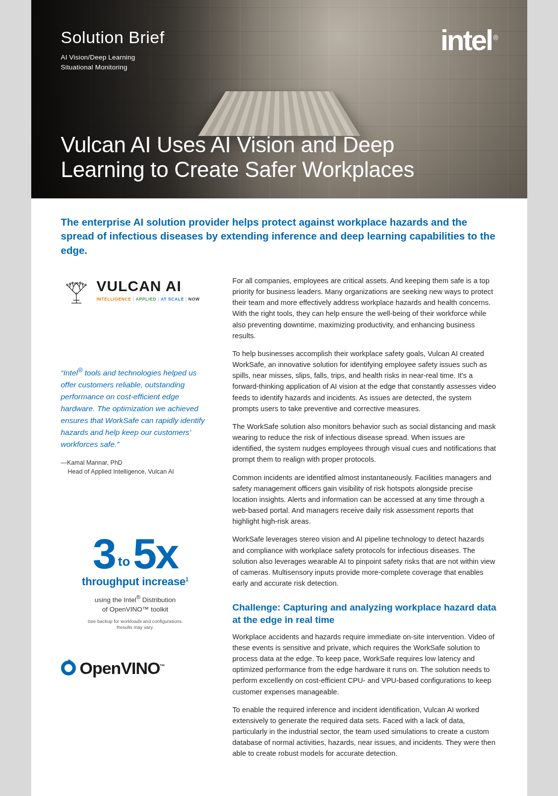intel®
Solution Brief
AI Vision/Deep Learning
Situational Monitoring
Vulcan AI Uses AI Vision and Deep Learning to Create Safer Workplaces
The enterprise AI solution provider helps protect against workplace hazards and the spread of infectious diseases by extending inference and deep learning capabilities to the edge.
VULCAN AI
INTELLIGENCE|APPLIED|AT SCALE|NOW
“Intel® tools and technologies helped us offer customers reliable, outstanding performance on cost-efficient edge hardware. The optimization we achieved ensures that WorkSafe can rapidly identify hazards and help keep our customers’ workforces safe.”
—Kamal Mannar, PhD Head of Applied Intelligence, Vulcan AI
3 to 5x
throughput increase1
using the Intel® Distribution
of OpenVINO™ toolkit
See backup for workloads and configurations.
Results may vary.
OpenVINO™
For all companies, employees are critical assets. And keeping them safe is a top priority for business leaders. Many organizations are seeking new ways to protect their team and more effectively address workplace hazards and health concerns. With the right tools, they can help ensure the well-being of their workforce while also preventing downtime, maximizing productivity, and enhancing business results.
To help businesses accomplish their workplace safety goals, Vulcan AI created WorkSafe, an innovative solution for identifying employee safety issues such as spills, near misses, slips, falls, trips, and health risks in near-real time. It's a forward-thinking application of AI vision at the edge that constantly assesses video feeds to identify hazards and incidents. As issues are detected, the system prompts users to take preventive and corrective measures.
The WorkSafe solution also monitors behavior such as social distancing and mask wearing to reduce the risk of infectious disease spread. When issues are identified, the system nudges employees through visual cues and notifications that prompt them to realign with proper protocols.
Common incidents are identified almost instantaneously. Facilities managers and safety management officers gain visibility of risk hotspots alongside precise location insights. Alerts and information can be accessed at any time through a web-based portal. And managers receive daily risk assessment reports that highlight high-risk areas.
WorkSafe leverages stereo vision and AI pipeline technology to detect hazards and compliance with workplace safety protocols for infectious diseases. The solution also leverages wearable AI to pinpoint safety risks that are not within view of cameras. Multisensory inputs provide more-complete coverage that enables early and accurate risk detection.
Challenge: Capturing and analyzing workplace hazard data at the edge in real time
Workplace accidents and hazards require immediate on-site intervention. Video of these events is sensitive and private, which requires the WorkSafe solution to process data at the edge. To keep pace, WorkSafe requires low latency and optimized performance from the edge hardware it runs on. The solution needs to perform excellently on cost-efficient CPU- and VPU-based configurations to keep customer expenses manageable.
To enable the required inference and incident identification, Vulcan AI worked extensively to generate the required data sets. Faced with a lack of data, particularly in the industrial sector, the team used simulations to create a custom database of normal activities, hazards, near issues, and incidents. They were then able to create robust models for accurate detection.